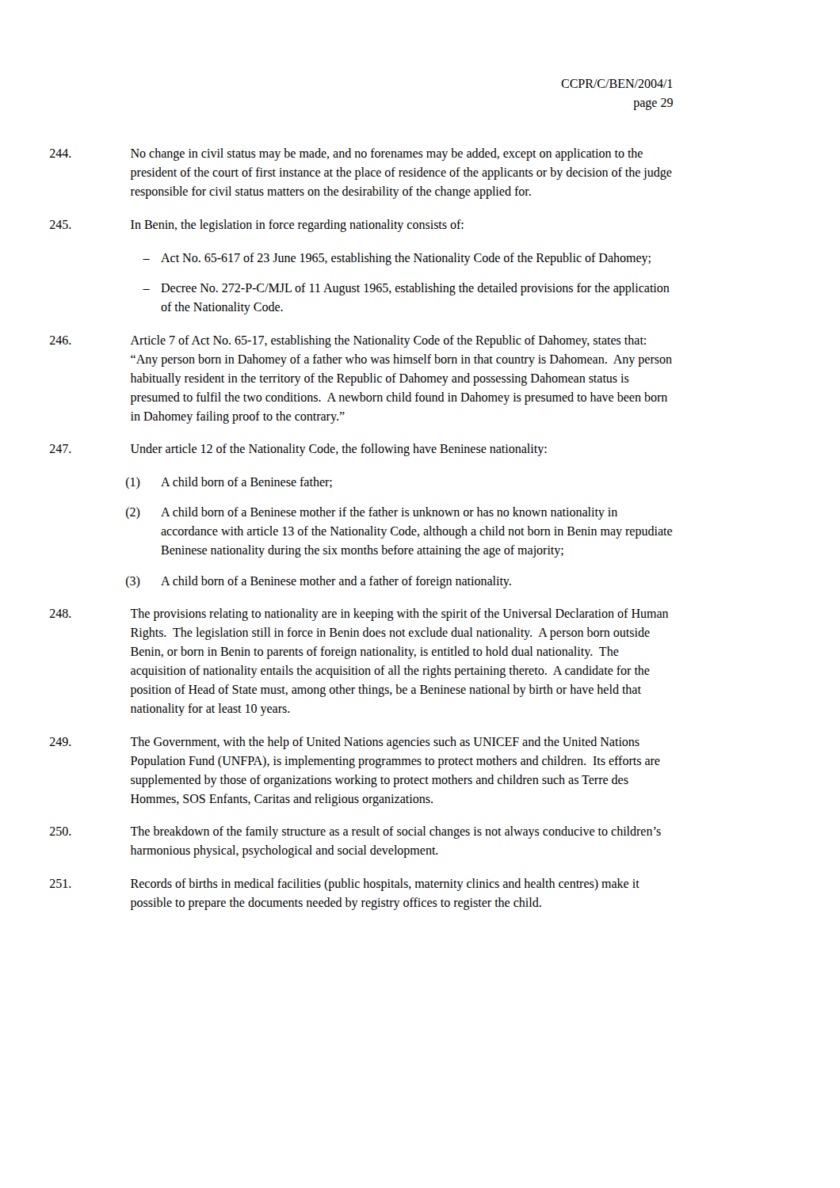CCPR/C/BEN/2004/1 page 29
244. No change in civil status may be made, and no forenames may be added, except on application to the president of the court of first instance at the place of residence of the applicants or by decision of the judge responsible for civil status matters on the desirability of the change applied for.
245. In Benin, the legislation in force regarding nationality consists of:
Act No. 65-617 of 23 June 1965, establishing the Nationality Code of the Republic of Dahomey;
Decree No. 272-P-C/MJL of 11 August 1965, establishing the detailed provisions for the application of the Nationality Code.
246. Article 7 of Act No. 65-17, establishing the Nationality Code of the Republic of Dahomey, states that: “Any person born in Dahomey of a father who was himself born in that country is Dahomean. Any person habitually resident in the territory of the Republic of Dahomey and possessing Dahomean status is presumed to fulfil the two conditions. A newborn child found in Dahomey is presumed to have been born in Dahomey failing proof to the contrary.”
247. Under article 12 of the Nationality Code, the following have Beninese nationality:
A child born of a Beninese father;
A child born of a Beninese mother if the father is unknown or has no known nationality in accordance with article 13 of the Nationality Code, although a child not born in Benin may repudiate Beninese nationality during the six months before attaining the age of majority;
A child born of a Beninese mother and a father of foreign nationality.
248. The provisions relating to nationality are in keeping with the spirit of the Universal Declaration of Human Rights. The legislation still in force in Benin does not exclude dual nationality. A person born outside Benin, or born in Benin to parents of foreign nationality, is entitled to hold dual nationality. The acquisition of nationality entails the acquisition of all the rights pertaining thereto. A candidate for the position of Head of State must, among other things, be a Beninese national by birth or have held that nationality for at least 10 years.
249. The Government, with the help of United Nations agencies such as UNICEF and the United Nations Population Fund (UNFPA), is implementing programmes to protect mothers and children. Its efforts are supplemented by those of organizations working to protect mothers and children such as Terre des Hommes, SOS Enfants, Caritas and religious organizations.
250. The breakdown of the family structure as a result of social changes is not always conducive to children’s harmonious physical, psychological and social development.
251. Records of births in medical facilities (public hospitals, maternity clinics and health centres) make it possible to prepare the documents needed by registry offices to register the child.